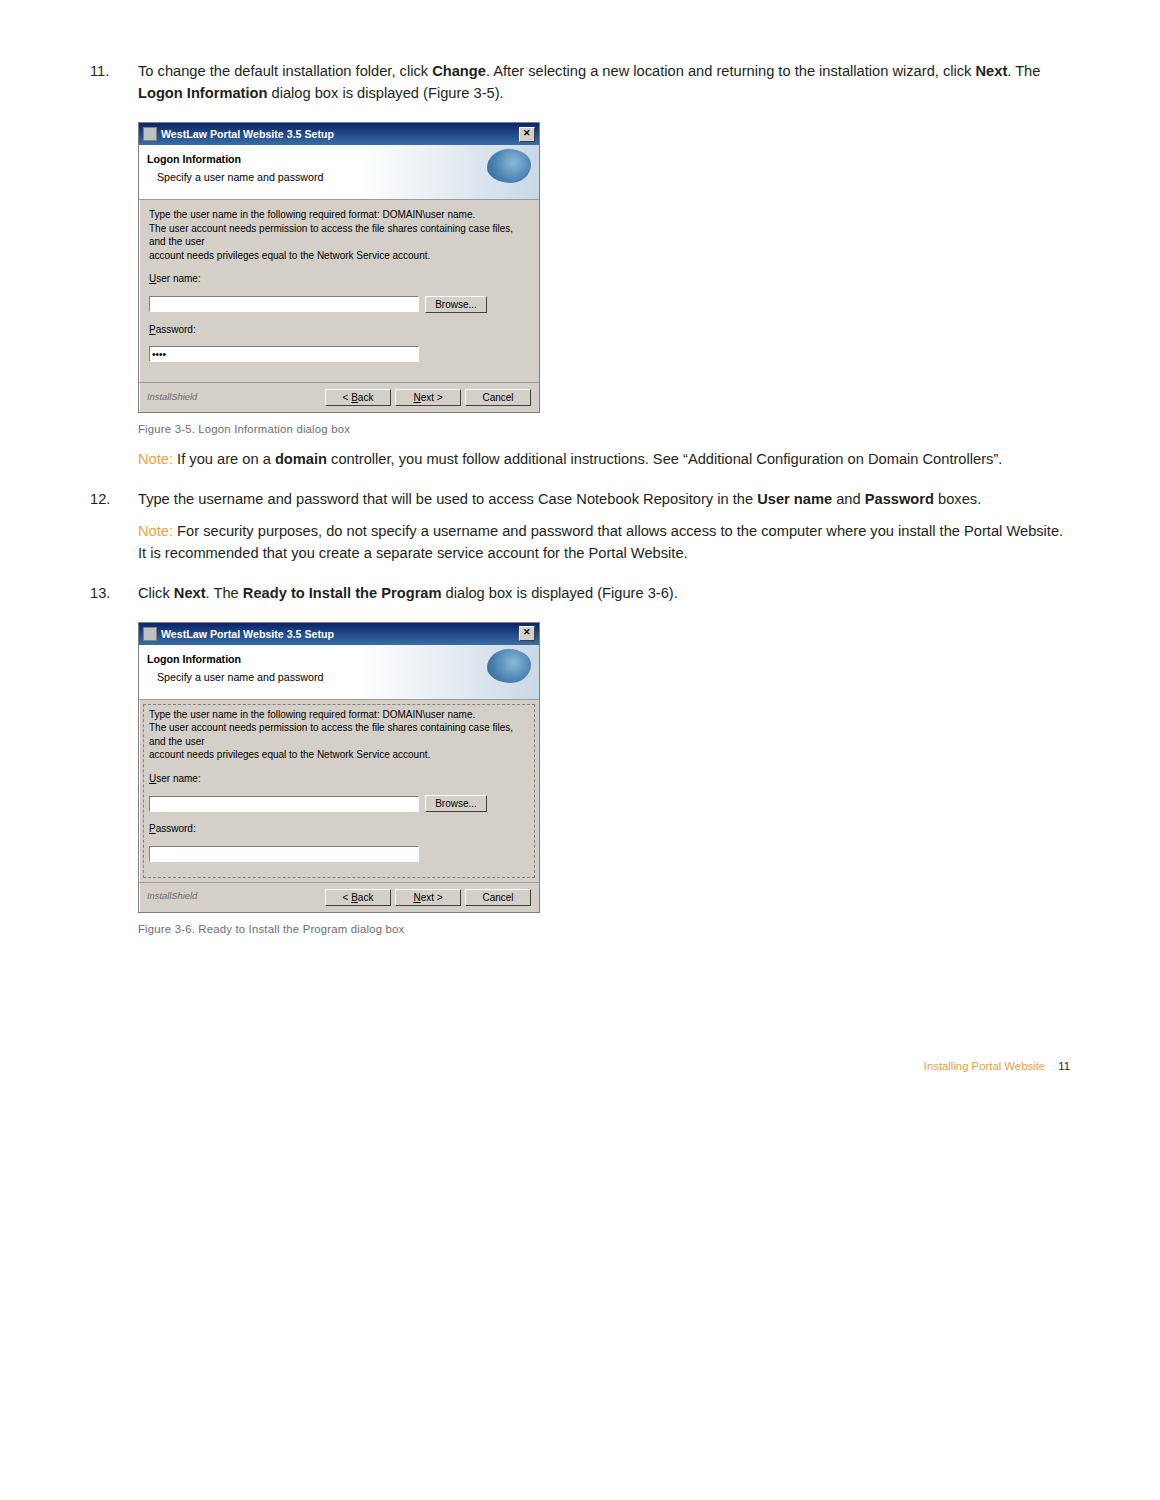To change the default installation folder, click Change. After selecting a new location and returning to the installation wizard, click Next. The Logon Information dialog box is displayed (Figure 3-5).
WestLaw Portal Website 3.5 Setup ✕
Logon Information
Specify a user name and password
Type the user name in the following required format: DOMAIN\user name.
The user account needs permission to access the file shares containing case files, and the user
account needs privileges equal to the Network Service account.
User name:
Browse...
Password:
InstallShield < Back Next > Cancel
Figure 3-5. Logon Information dialog box
Note: If you are on a domain controller, you must follow additional instructions. See “Additional Configuration on Domain Controllers”.
Type the username and password that will be used to access Case Notebook Repository in the User name and Password boxes.
Note: For security purposes, do not specify a username and password that allows access to the computer where you install the Portal Website. It is recommended that you create a separate service account for the Portal Website.
Click Next. The Ready to Install the Program dialog box is displayed (Figure 3-6).
WestLaw Portal Website 3.5 Setup ✕
Logon Information
Specify a user name and password
Type the user name in the following required format: DOMAIN\user name.
The user account needs permission to access the file shares containing case files, and the user
account needs privileges equal to the Network Service account.
User name:
Browse...
Password:
InstallShield < Back Next > Cancel
Figure 3-6. Ready to Install the Program dialog box
Installing Portal Website 11